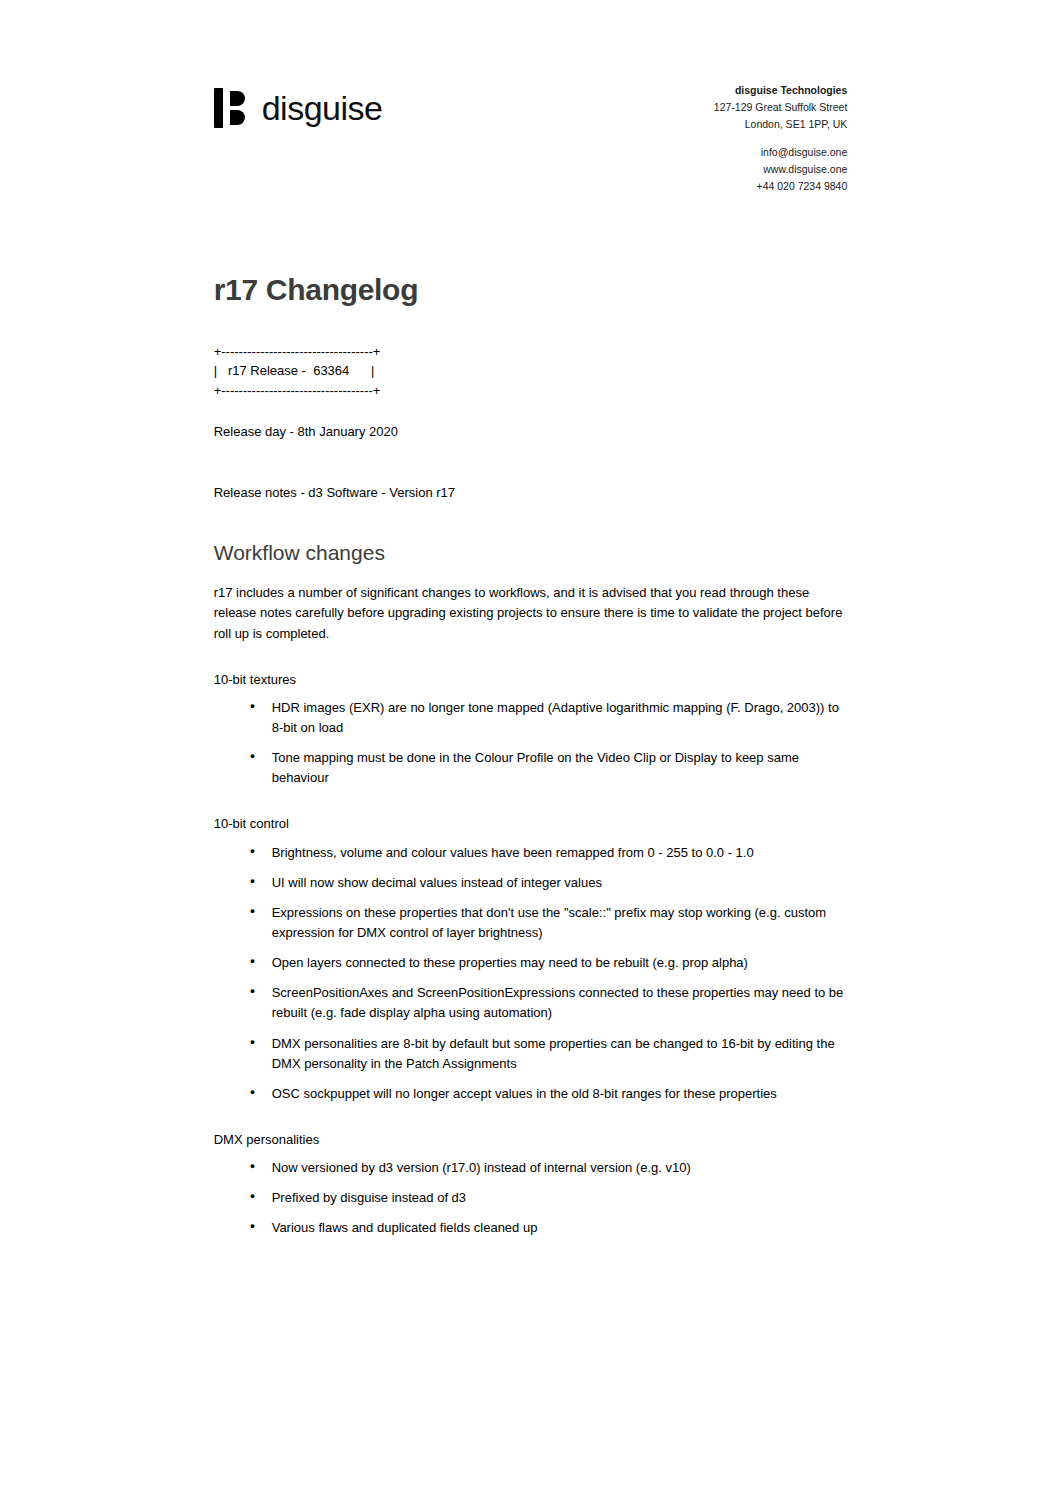disguise
disguise Technologies
127-129 Great Suffolk Street
London, SE1 1PP, UK
info@disguise.one
www.disguise.one
+44 020 7234 9840
r17 Changelog
+-----------------------------------+ | r17 Release - 63364 | +-----------------------------------+
Release day - 8th January 2020
Release notes - d3 Software - Version r17
Workflow changes
r17 includes a number of significant changes to workflows, and it is advised that you read through these release notes carefully before upgrading existing projects to ensure there is time to validate the project before roll up is completed.
10-bit textures
HDR images (EXR) are no longer tone mapped (Adaptive logarithmic mapping (F. Drago, 2003)) to 8-bit on load
Tone mapping must be done in the Colour Profile on the Video Clip or Display to keep same behaviour
10-bit control
Brightness, volume and colour values have been remapped from 0 - 255 to 0.0 - 1.0
UI will now show decimal values instead of integer values
Expressions on these properties that don't use the "scale::" prefix may stop working (e.g. custom expression for DMX control of layer brightness)
Open layers connected to these properties may need to be rebuilt (e.g. prop alpha)
ScreenPositionAxes and ScreenPositionExpressions connected to these properties may need to be rebuilt (e.g. fade display alpha using automation)
DMX personalities are 8-bit by default but some properties can be changed to 16-bit by editing the DMX personality in the Patch Assignments
OSC sockpuppet will no longer accept values in the old 8-bit ranges for these properties
DMX personalities
Now versioned by d3 version (r17.0) instead of internal version (e.g. v10)
Prefixed by disguise instead of d3
Various flaws and duplicated fields cleaned up